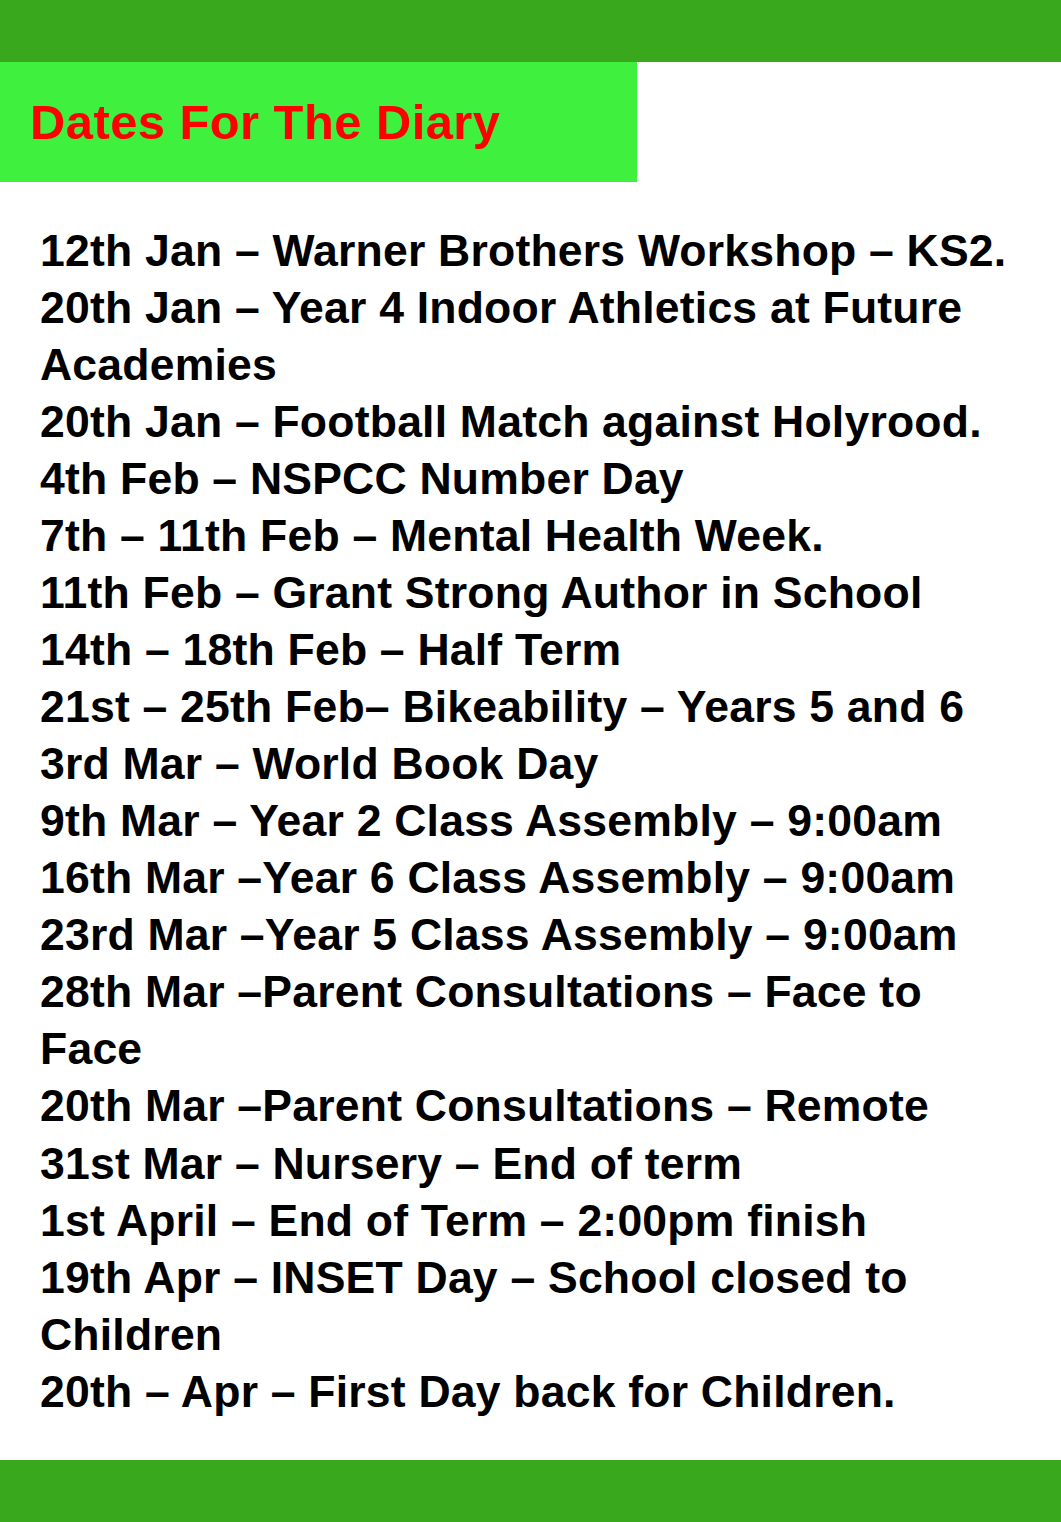Dates For The Diary
12th Jan – Warner Brothers Workshop – KS2.
20th Jan – Year 4 Indoor Athletics at Future Academies
20th Jan – Football Match against Holyrood.
4th Feb – NSPCC Number Day
7th – 11th Feb – Mental Health Week.
11th Feb – Grant Strong Author in School
14th – 18th Feb – Half Term
21st – 25th Feb– Bikeability – Years 5 and 6
3rd Mar – World Book Day
9th Mar – Year 2 Class Assembly – 9:00am
16th Mar –Year 6 Class Assembly – 9:00am
23rd Mar –Year 5 Class Assembly – 9:00am
28th Mar –Parent Consultations – Face to Face
20th Mar –Parent Consultations – Remote
31st Mar – Nursery – End of term
1st April – End of Term – 2:00pm finish
19th Apr – INSET Day – School closed to Children
20th – Apr – First Day back for Children.